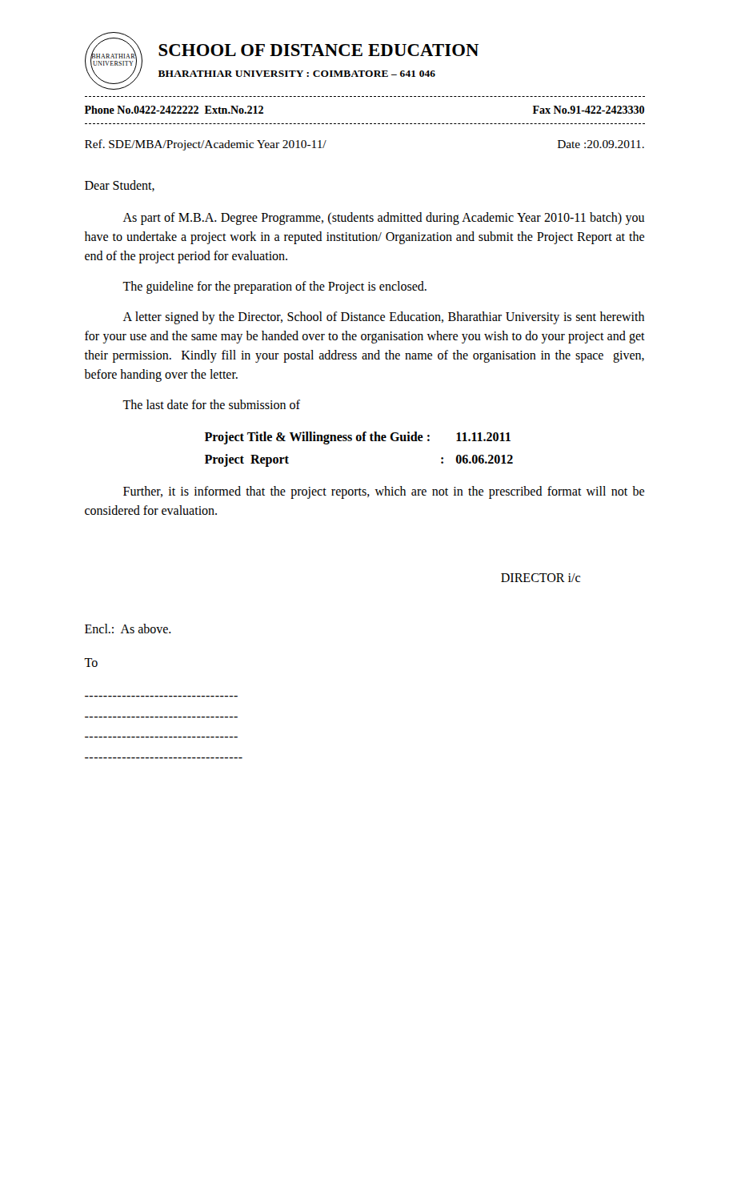BHARATHIAR
UNIVERSITY
SCHOOL OF DISTANCE EDUCATION
BHARATHIAR UNIVERSITY : COIMBATORE – 641 046
Phone No.0422-2422222 Extn.No.212 Fax No.91-422-2423330
Ref. SDE/MBA/Project/Academic Year 2010-11/ Date :20.09.2011.
Dear Student,
As part of M.B.A. Degree Programme, (students admitted during Academic Year 2010-11 batch) you have to undertake a project work in a reputed institution/ Organization and submit the Project Report at the end of the project period for evaluation.
The guideline for the preparation of the Project is enclosed.
A letter signed by the Director, School of Distance Education, Bharathiar University is sent herewith for your use and the same may be handed over to the organisation where you wish to do your project and get their permission. Kindly fill in your postal address and the name of the organisation in the space given, before handing over the letter.
The last date for the submission of
| Project Title & Willingness of the Guide : | | 11.11.2011 |
| Project Report | : | 06.06.2012 |
Further, it is informed that the project reports, which are not in the prescribed format will not be considered for evaluation.
DIRECTOR i/c
Encl.: As above.
To
---------------------------------
---------------------------------
---------------------------------
----------------------------------